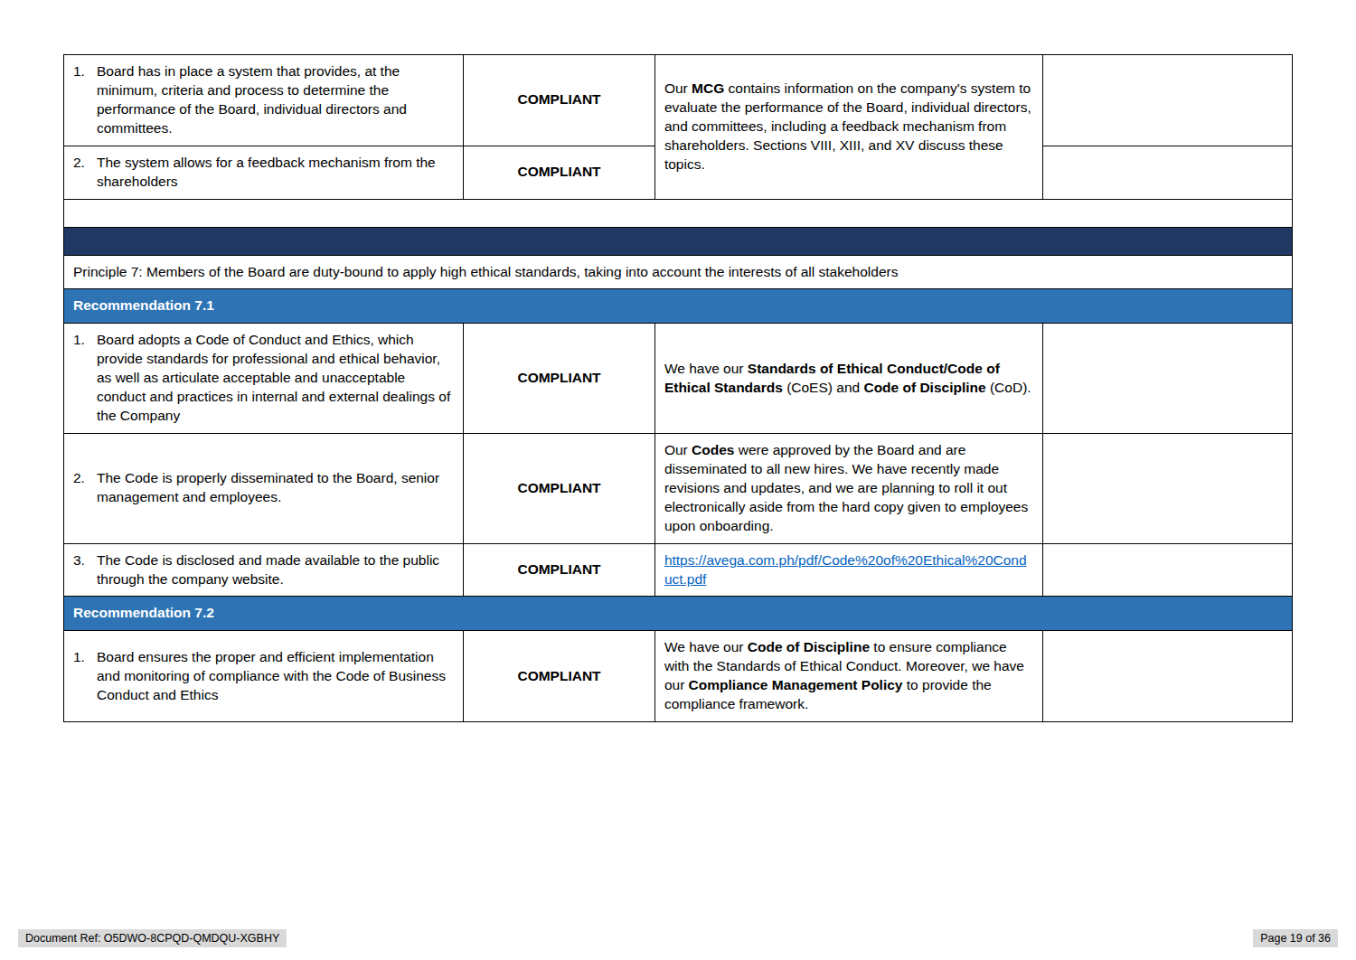| 1. Board has in place a system that provides, at the minimum, criteria and process to determine the performance of the Board, individual directors and committees. | COMPLIANT | Our MCG contains information on the company's system to evaluate the performance of the Board, individual directors, and committees, including a feedback mechanism from shareholders. Sections VIII, XIII, and XV discuss these topics. | |
| 2. The system allows for a feedback mechanism from the shareholders | COMPLIANT | |
| Principle 7: Members of the Board are duty-bound to apply high ethical standards, taking into account the interests of all stakeholders |
| Recommendation 7.1 |
| 1. Board adopts a Code of Conduct and Ethics, which provide standards for professional and ethical behavior, as well as articulate acceptable and unacceptable conduct and practices in internal and external dealings of the Company | COMPLIANT | We have our Standards of Ethical Conduct/Code of Ethical Standards (CoES) and Code of Discipline (CoD). | |
| 2. The Code is properly disseminated to the Board, senior management and employees. | COMPLIANT | Our Codes were approved by the Board and are disseminated to all new hires. We have recently made revisions and updates, and we are planning to roll it out electronically aside from the hard copy given to employees upon onboarding. | |
| 3. The Code is disclosed and made available to the public through the company website. | COMPLIANT | https://avega.com.ph/pdf/Code%20of%20Ethical%20Conduct.pdf | |
| Recommendation 7.2 |
| 1. Board ensures the proper and efficient implementation and monitoring of compliance with the Code of Business Conduct and Ethics | COMPLIANT | We have our Code of Discipline to ensure compliance with the Standards of Ethical Conduct. Moreover, we have our Compliance Management Policy to provide the compliance framework. | |
Document Ref: O5DWO-8CPQD-QMDQU-XGBHY Page 19 of 36